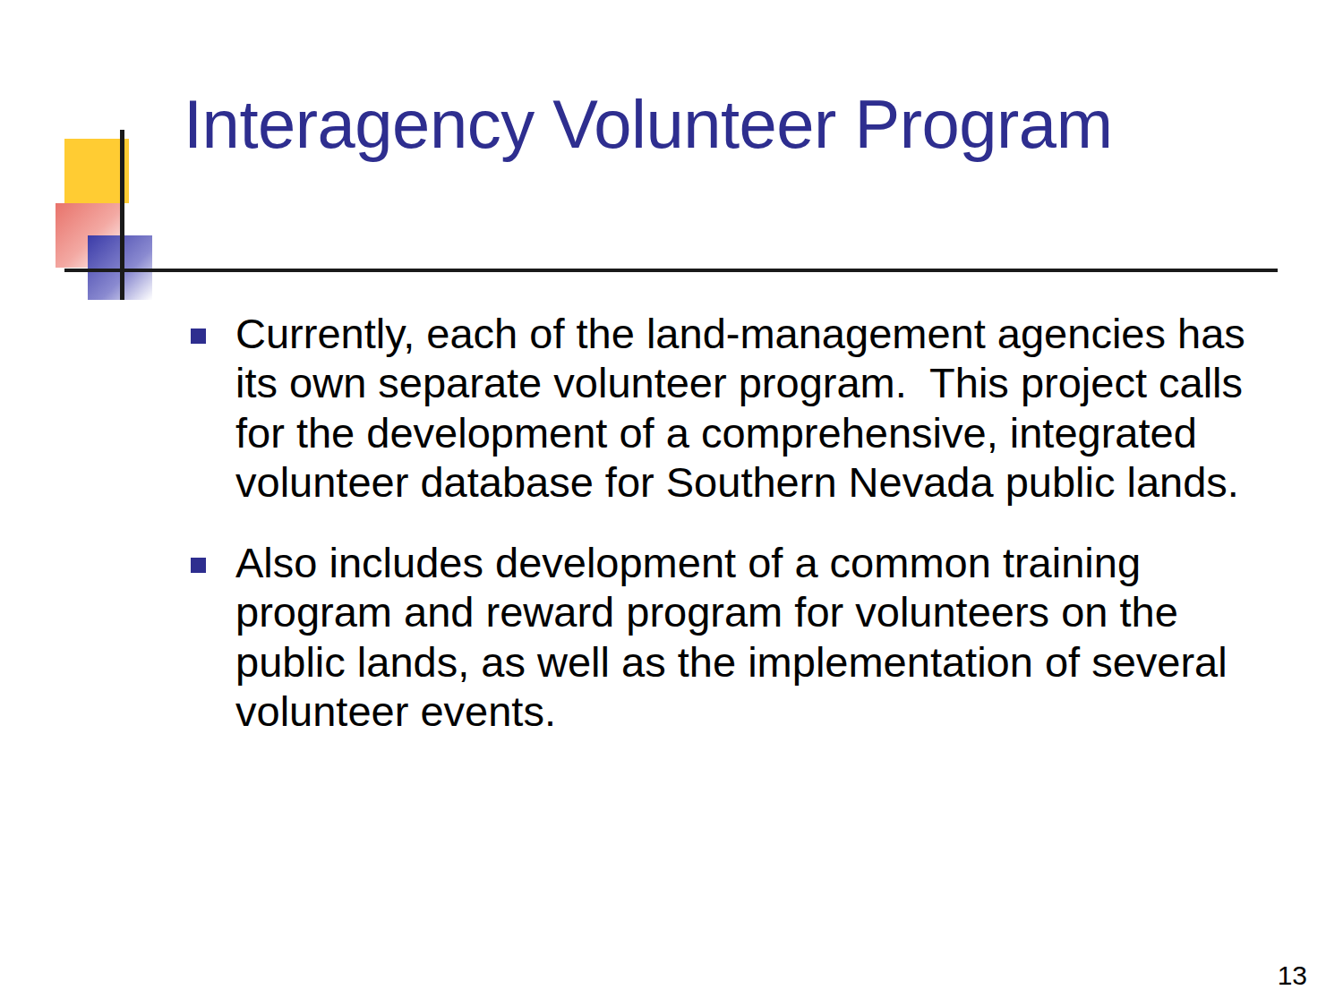Interagency Volunteer Program
Currently, each of the land-management agencies has its own separate volunteer program. This project calls for the development of a comprehensive, integrated volunteer database for Southern Nevada public lands.
Also includes development of a common training program and reward program for volunteers on the public lands, as well as the implementation of several volunteer events.
13